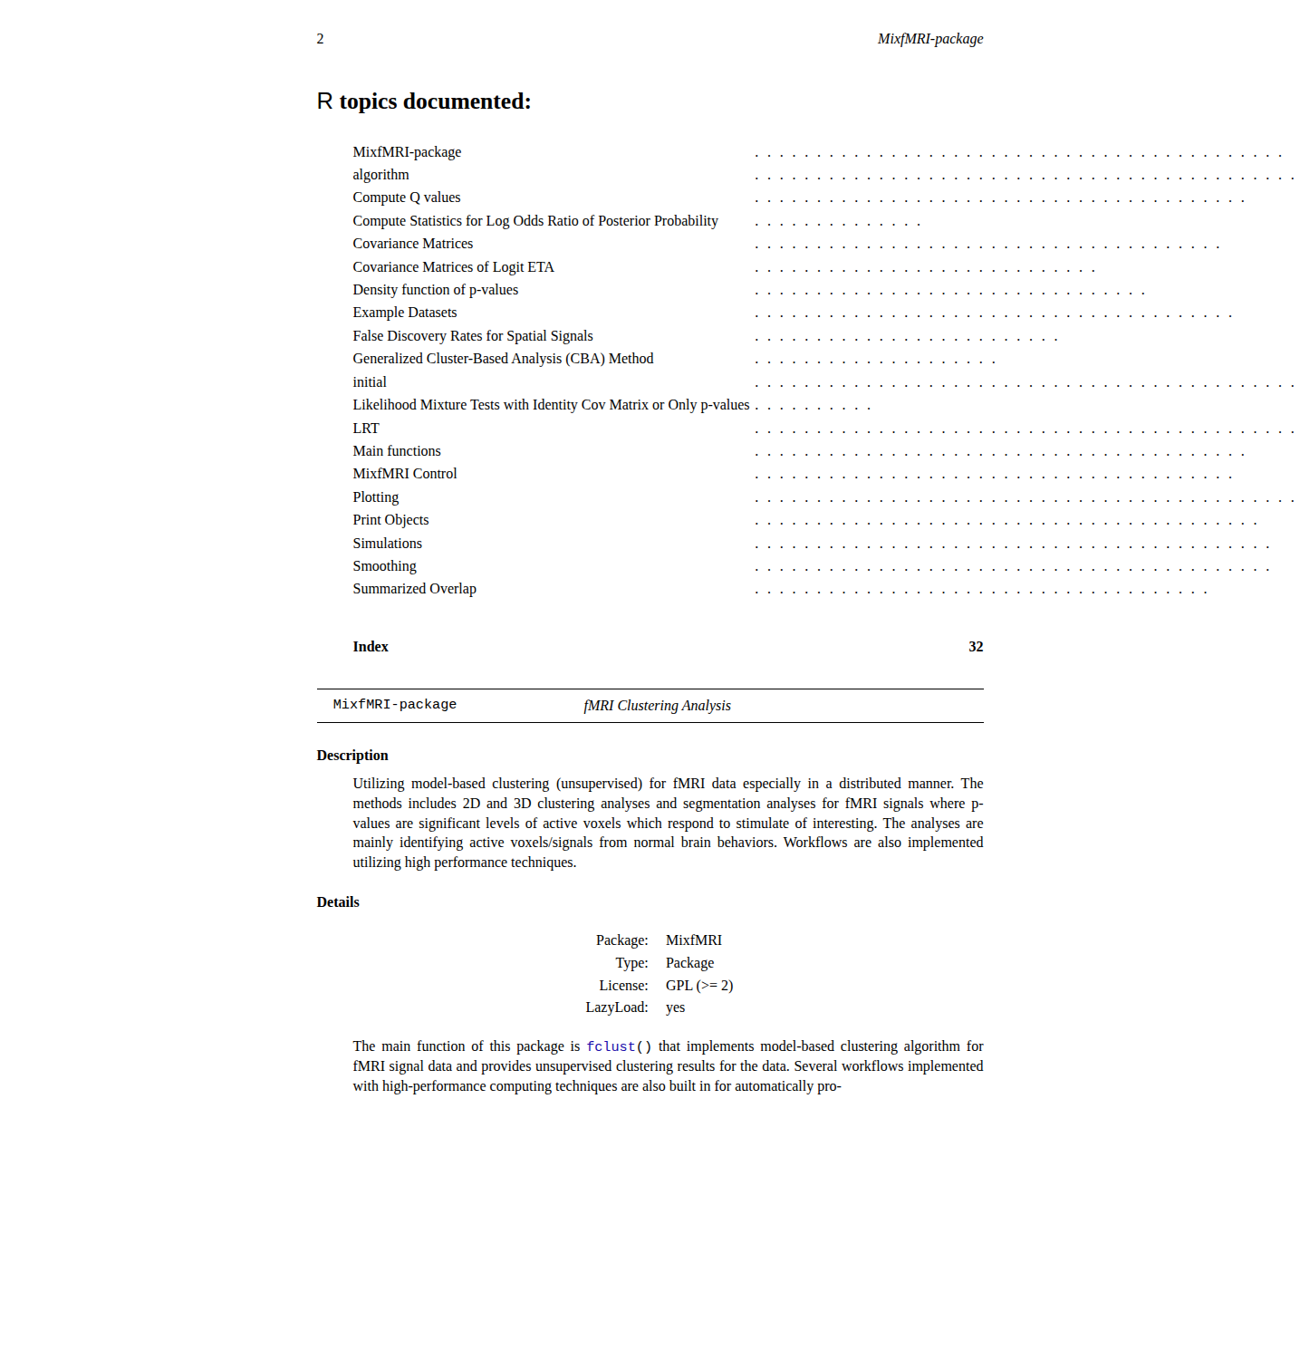2 MixfMRI-package
R topics documented:
| MixfMRI-package | . . . . . . . . . . . . . . . . . . . . . . . . . . . . . . . . . . . . . . . . . . . | 2 |
| algorithm | . . . . . . . . . . . . . . . . . . . . . . . . . . . . . . . . . . . . . . . . . . . . . | 3 |
| Compute Q values | . . . . . . . . . . . . . . . . . . . . . . . . . . . . . . . . . . . . . . . . | 4 |
| Compute Statistics for Log Odds Ratio of Posterior Probability | . . . . . . . . . . . . . . | 6 |
| Covariance Matrices | . . . . . . . . . . . . . . . . . . . . . . . . . . . . . . . . . . . . . . | 7 |
| Covariance Matrices of Logit ETA | . . . . . . . . . . . . . . . . . . . . . . . . . . . . | 10 |
| Density function of p-values | . . . . . . . . . . . . . . . . . . . . . . . . . . . . . . . . | 11 |
| Example Datasets | . . . . . . . . . . . . . . . . . . . . . . . . . . . . . . . . . . . . . . . | 12 |
| False Discovery Rates for Spatial Signals | . . . . . . . . . . . . . . . . . . . . . . . . . | 13 |
| Generalized Cluster-Based Analysis (CBA) Method | . . . . . . . . . . . . . . . . . . . . | 14 |
| initial | . . . . . . . . . . . . . . . . . . . . . . . . . . . . . . . . . . . . . . . . . . . . . . | 16 |
| Likelihood Mixture Tests with Identity Cov Matrix or Only p-values | . . . . . . . . . . | 17 |
| LRT | . . . . . . . . . . . . . . . . . . . . . . . . . . . . . . . . . . . . . . . . . . . . . . | 19 |
| Main functions | . . . . . . . . . . . . . . . . . . . . . . . . . . . . . . . . . . . . . . . . | 21 |
| MixfMRI Control | . . . . . . . . . . . . . . . . . . . . . . . . . . . . . . . . . . . . . . . | 24 |
| Plotting | . . . . . . . . . . . . . . . . . . . . . . . . . . . . . . . . . . . . . . . . . . . . | 26 |
| Print Objects | . . . . . . . . . . . . . . . . . . . . . . . . . . . . . . . . . . . . . . . . . | 28 |
| Simulations | . . . . . . . . . . . . . . . . . . . . . . . . . . . . . . . . . . . . . . . . . . | 29 |
| Smoothing | . . . . . . . . . . . . . . . . . . . . . . . . . . . . . . . . . . . . . . . . . . | 30 |
| Summarized Overlap | . . . . . . . . . . . . . . . . . . . . . . . . . . . . . . . . . . . . . | 31 |
Index 32
MixfMRI-package fMRI Clustering Analysis
Description
Utilizing model-based clustering (unsupervised) for fMRI data especially in a distributed manner. The methods includes 2D and 3D clustering analyses and segmentation analyses for fMRI signals where p-values are significant levels of active voxels which respond to stimulate of interesting. The analyses are mainly identifying active voxels/signals from normal brain behaviors. Workflows are also implemented utilizing high performance techniques.
Details
| Package: | MixfMRI |
| Type: | Package |
| License: | GPL (>= 2) |
| LazyLoad: | yes |
The main function of this package is fclust() that implements model-based clustering algorithm for fMRI signal data and provides unsupervised clustering results for the data. Several workflows implemented with high-performance computing techniques are also built in for automatically pro-